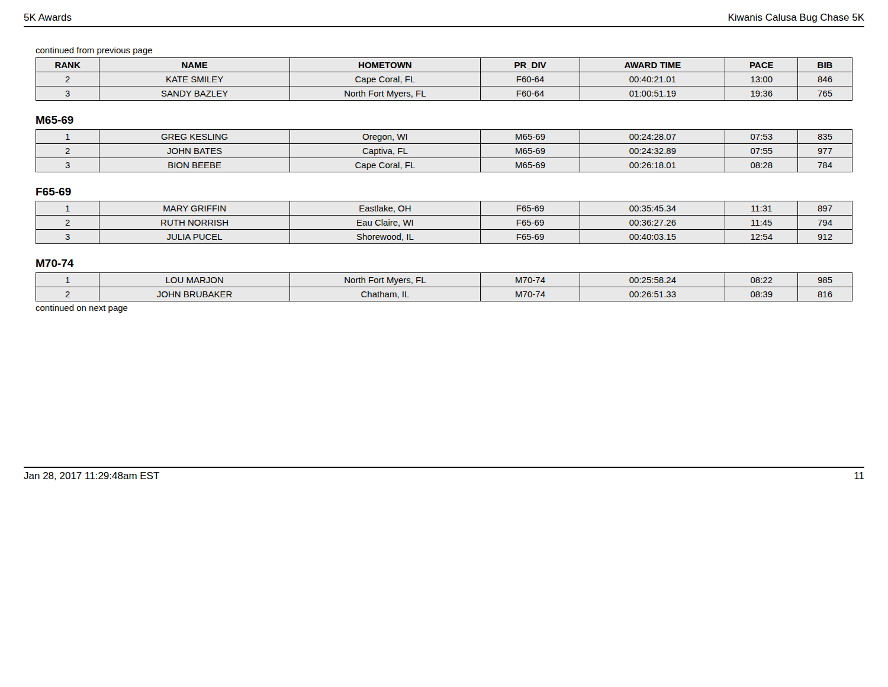5K Awards
Kiwanis Calusa Bug Chase 5K
continued from previous page
| RANK | NAME | HOMETOWN | PR_DIV | AWARD TIME | PACE | BIB |
| --- | --- | --- | --- | --- | --- | --- |
| 2 | KATE SMILEY | Cape Coral, FL | F60-64 | 00:40:21.01 | 13:00 | 846 |
| 3 | SANDY BAZLEY | North Fort Myers, FL | F60-64 | 01:00:51.19 | 19:36 | 765 |
M65-69
| 1 | GREG KESLING | Oregon, WI | M65-69 | 00:24:28.07 | 07:53 | 835 |
| 2 | JOHN BATES | Captiva, FL | M65-69 | 00:24:32.89 | 07:55 | 977 |
| 3 | BION BEEBE | Cape Coral, FL | M65-69 | 00:26:18.01 | 08:28 | 784 |
F65-69
| 1 | MARY GRIFFIN | Eastlake, OH | F65-69 | 00:35:45.34 | 11:31 | 897 |
| 2 | RUTH NORRISH | Eau Claire, WI | F65-69 | 00:36:27.26 | 11:45 | 794 |
| 3 | JULIA PUCEL | Shorewood, IL | F65-69 | 00:40:03.15 | 12:54 | 912 |
M70-74
| 1 | LOU MARJON | North Fort Myers, FL | M70-74 | 00:25:58.24 | 08:22 | 985 |
| 2 | JOHN BRUBAKER | Chatham, IL | M70-74 | 00:26:51.33 | 08:39 | 816 |
continued on next page
Jan 28, 2017 11:29:48am EST
11